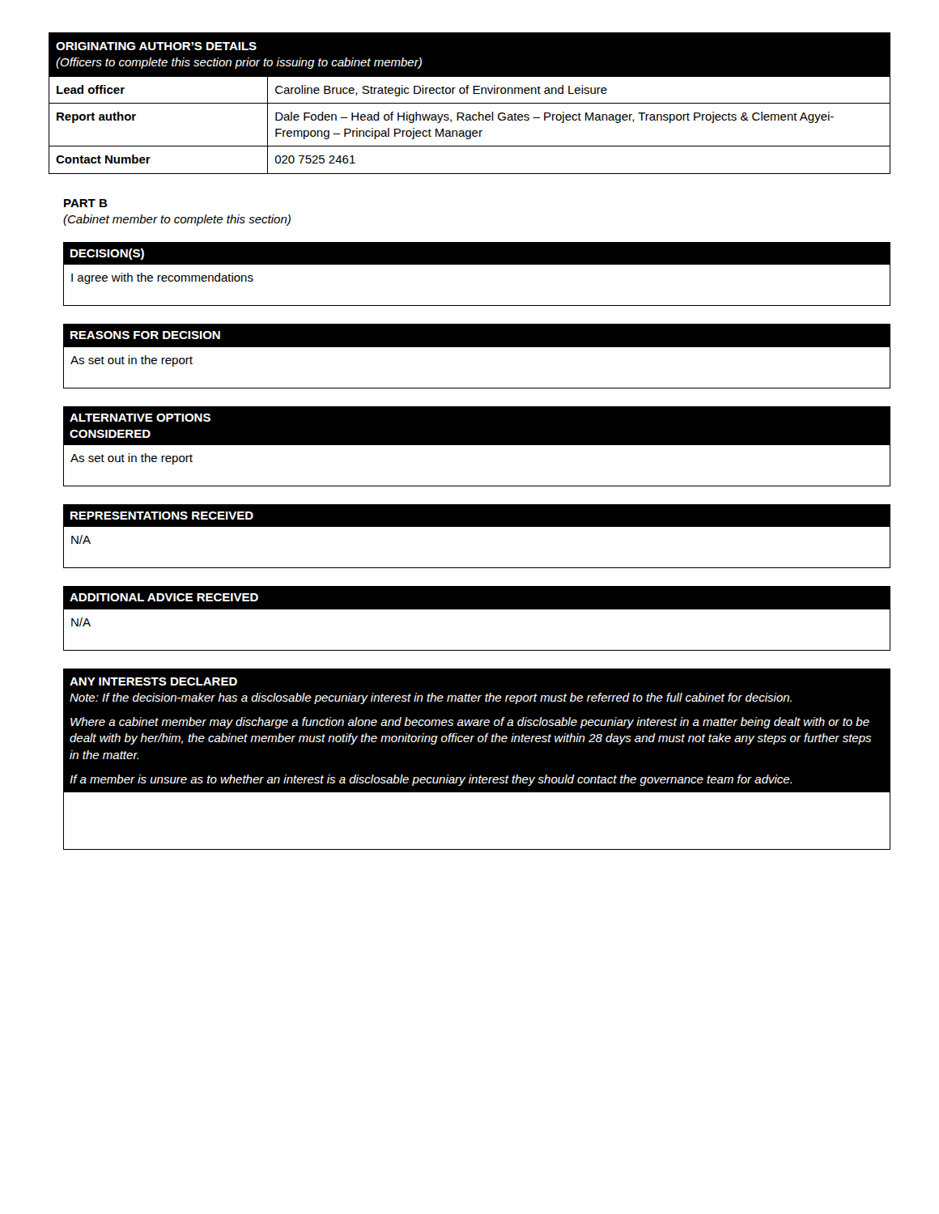| ORIGINATING AUTHOR’S DETAILS (Officers to complete this section prior to issuing to cabinet member) |
| Lead officer | Caroline Bruce, Strategic Director of Environment and Leisure |
| Report author | Dale Foden – Head of Highways, Rachel Gates – Project Manager, Transport Projects & Clement Agyei-Frempong – Principal Project Manager |
| Contact Number | 020 7525 2461 |
PART B
(Cabinet member to complete this section)
DECISION(S)
I agree with the recommendations
REASONS FOR DECISION
As set out in the report
ALTERNATIVE OPTIONS
CONSIDERED
As set out in the report
REPRESENTATIONS RECEIVED
N/A
ADDITIONAL ADVICE RECEIVED
N/A
ANY INTERESTS DECLARED
Note: If the decision-maker has a disclosable pecuniary interest in the matter the report must be referred to the full cabinet for decision.
Where a cabinet member may discharge a function alone and becomes aware of a disclosable pecuniary interest in a matter being dealt with or to be dealt with by her/him, the cabinet member must notify the monitoring officer of the interest within 28 days and must not take any steps or further steps in the matter.
If a member is unsure as to whether an interest is a disclosable pecuniary interest they should contact the governance team for advice.